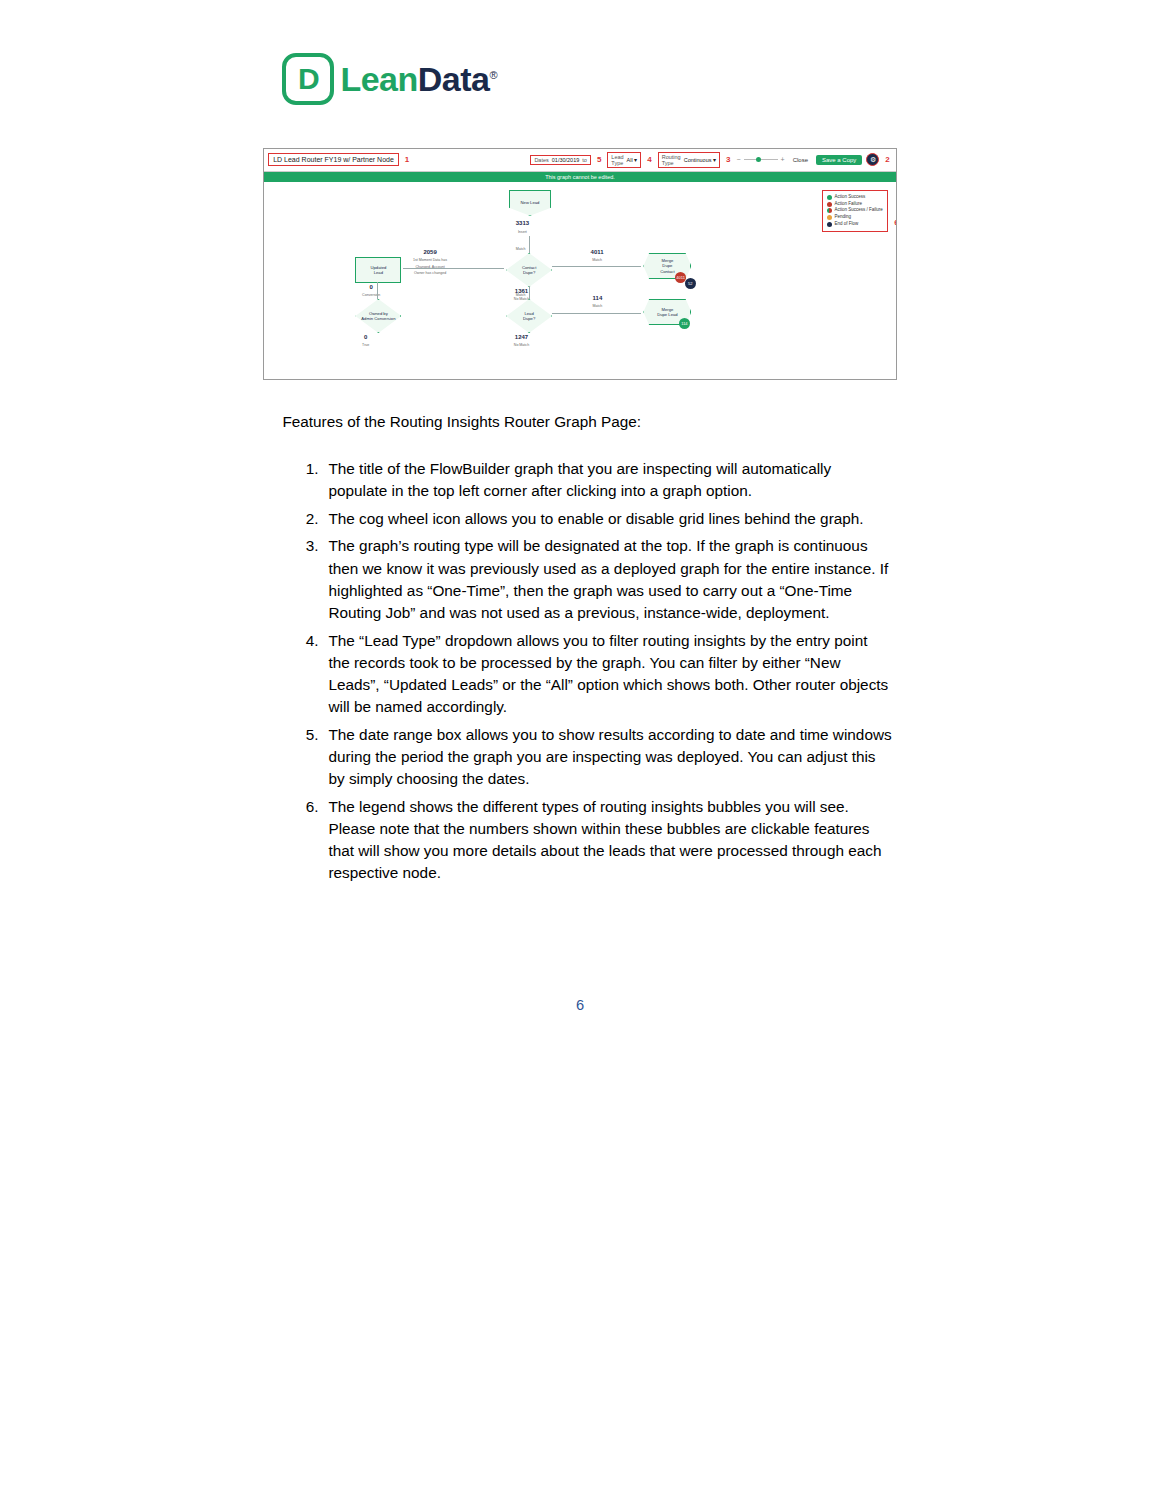D
Lean Data®
LD Lead Router FY19 w/ Partner Node
1
Dates 01/30/2019 to
5
Lead
Type All ▾
4
Routing
Type Continuous ▾
3
− +
Close
Save a Copy
⚙
2
This graph cannot be edited.
Action Success
Action Failure
Action Success / Failure
Pending
End of Flow
6
New Lead
3313
Insert
Contact
Dupe?
1361
No Match
Match
Updated
Lead
2059
1st Moment Data has
Changed, Account
Owner has changed
0
Conversion
Owned by
Admin Conversion
0
True
Lead
Dupe?
1247
No Match
Match
Merge
Dupe
Contact
4011
Match
4011
52
Merge
Dupe Lead
114
Match
114
Features of the Routing Insights Router Graph Page:
The title of the FlowBuilder graph that you are inspecting will automatically populate in the top left corner after clicking into a graph option.
The cog wheel icon allows you to enable or disable grid lines behind the graph.
The graph’s routing type will be designated at the top. If the graph is continuous then we know it was previously used as a deployed graph for the entire instance. If highlighted as “One-Time”, then the graph was used to carry out a “One-Time Routing Job” and was not used as a previous, instance-wide, deployment.
The “Lead Type” dropdown allows you to filter routing insights by the entry point the records took to be processed by the graph. You can filter by either “New Leads”, “Updated Leads” or the “All” option which shows both. Other router objects will be named accordingly.
The date range box allows you to show results according to date and time windows during the period the graph you are inspecting was deployed. You can adjust this by simply choosing the dates.
The legend shows the different types of routing insights bubbles you will see. Please note that the numbers shown within these bubbles are clickable features that will show you more details about the leads that were processed through each respective node.
6